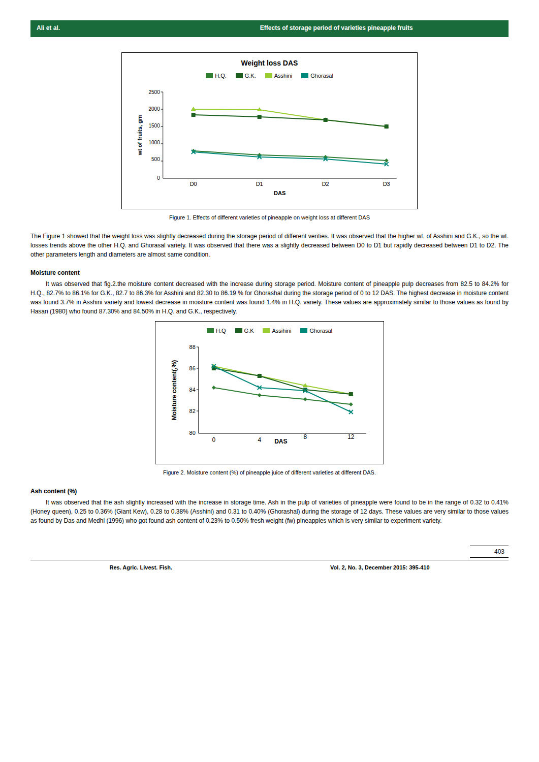Ali et al.
Effects of storage period of varieties pineapple fruits
Weight loss DAS
H.Q. G.K. Asshini Ghorasal
2500 2000 1500 1000 500 0 wt of fruits, gm D0 D1 D2 D3 DAS
Figure 1. Effects of different varieties of pineapple on weight loss at different DAS
The Figure 1 showed that the weight loss was slightly decreased during the storage period of different verities. It was observed that the higher wt. of Asshini and G.K., so the wt. losses trends above the other H.Q. and Ghorasal variety. It was observed that there was a slightly decreased between D0 to D1 but rapidly decreased between D1 to D2. The other parameters length and diameters are almost same condition.
Moisture content
It was observed that fig.2.the moisture content decreased with the increase during storage period. Moisture content of pineapple pulp decreases from 82.5 to 84.2% for H.Q., 82.7% to 86.1% for G.K., 82.7 to 86.3% for Asshini and 82.30 to 86.19 % for Ghorashal during the storage period of 0 to 12 DAS. The highest decrease in moisture content was found 3.7% in Asshini variety and lowest decrease in moisture content was found 1.4% in H.Q. variety. These values are approximately similar to those values as found by Hasan (1980) who found 87.30% and 84.50% in H.Q. and G.K., respectively.
H.Q G.K Assihini Ghorasal
88 86 84 82 80 Moisture content(,%) 0 4 8 12 DAS
Figure 2. Moisture content (%) of pineapple juice of different varieties at different DAS.
Ash content (%)
It was observed that the ash slightly increased with the increase in storage time. Ash in the pulp of varieties of pineapple were found to be in the range of 0.32 to 0.41% (Honey queen), 0.25 to 0.36% (Giant Kew), 0.28 to 0.38% (Asshini) and 0.31 to 0.40% (Ghorashal) during the storage of 12 days. These values are very similar to those values as found by Das and Medhi (1996) who got found ash content of 0.23% to 0.50% fresh weight (fw) pineapples which is very similar to experiment variety.
403
Res. Agric. Livest. Fish. Vol. 2, No. 3, December 2015: 395-410